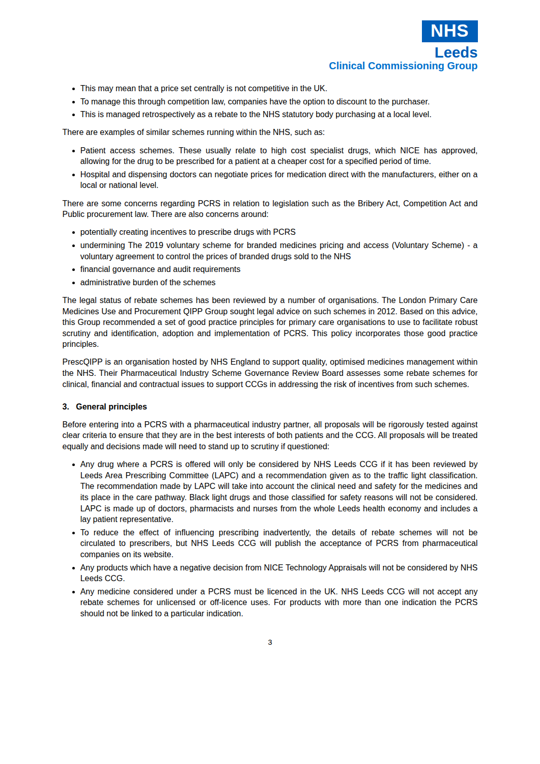NHS
Leeds
Clinical Commissioning Group
This may mean that a price set centrally is not competitive in the UK.
To manage this through competition law, companies have the option to discount to the purchaser.
This is managed retrospectively as a rebate to the NHS statutory body purchasing at a local level.
There are examples of similar schemes running within the NHS, such as:
Patient access schemes. These usually relate to high cost specialist drugs, which NICE has approved, allowing for the drug to be prescribed for a patient at a cheaper cost for a specified period of time.
Hospital and dispensing doctors can negotiate prices for medication direct with the manufacturers, either on a local or national level.
There are some concerns regarding PCRS in relation to legislation such as the Bribery Act, Competition Act and Public procurement law. There are also concerns around:
potentially creating incentives to prescribe drugs with PCRS
undermining The 2019 voluntary scheme for branded medicines pricing and access (Voluntary Scheme) - a voluntary agreement to control the prices of branded drugs sold to the NHS
financial governance and audit requirements
administrative burden of the schemes
The legal status of rebate schemes has been reviewed by a number of organisations. The London Primary Care Medicines Use and Procurement QIPP Group sought legal advice on such schemes in 2012. Based on this advice, this Group recommended a set of good practice principles for primary care organisations to use to facilitate robust scrutiny and identification, adoption and implementation of PCRS. This policy incorporates those good practice principles.
PrescQIPP is an organisation hosted by NHS England to support quality, optimised medicines management within the NHS. Their Pharmaceutical Industry Scheme Governance Review Board assesses some rebate schemes for clinical, financial and contractual issues to support CCGs in addressing the risk of incentives from such schemes.
3. General principles
Before entering into a PCRS with a pharmaceutical industry partner, all proposals will be rigorously tested against clear criteria to ensure that they are in the best interests of both patients and the CCG. All proposals will be treated equally and decisions made will need to stand up to scrutiny if questioned:
Any drug where a PCRS is offered will only be considered by NHS Leeds CCG if it has been reviewed by Leeds Area Prescribing Committee (LAPC) and a recommendation given as to the traffic light classification. The recommendation made by LAPC will take into account the clinical need and safety for the medicines and its place in the care pathway. Black light drugs and those classified for safety reasons will not be considered. LAPC is made up of doctors, pharmacists and nurses from the whole Leeds health economy and includes a lay patient representative.
To reduce the effect of influencing prescribing inadvertently, the details of rebate schemes will not be circulated to prescribers, but NHS Leeds CCG will publish the acceptance of PCRS from pharmaceutical companies on its website.
Any products which have a negative decision from NICE Technology Appraisals will not be considered by NHS Leeds CCG.
Any medicine considered under a PCRS must be licenced in the UK. NHS Leeds CCG will not accept any rebate schemes for unlicensed or off-licence uses. For products with more than one indication the PCRS should not be linked to a particular indication.
3